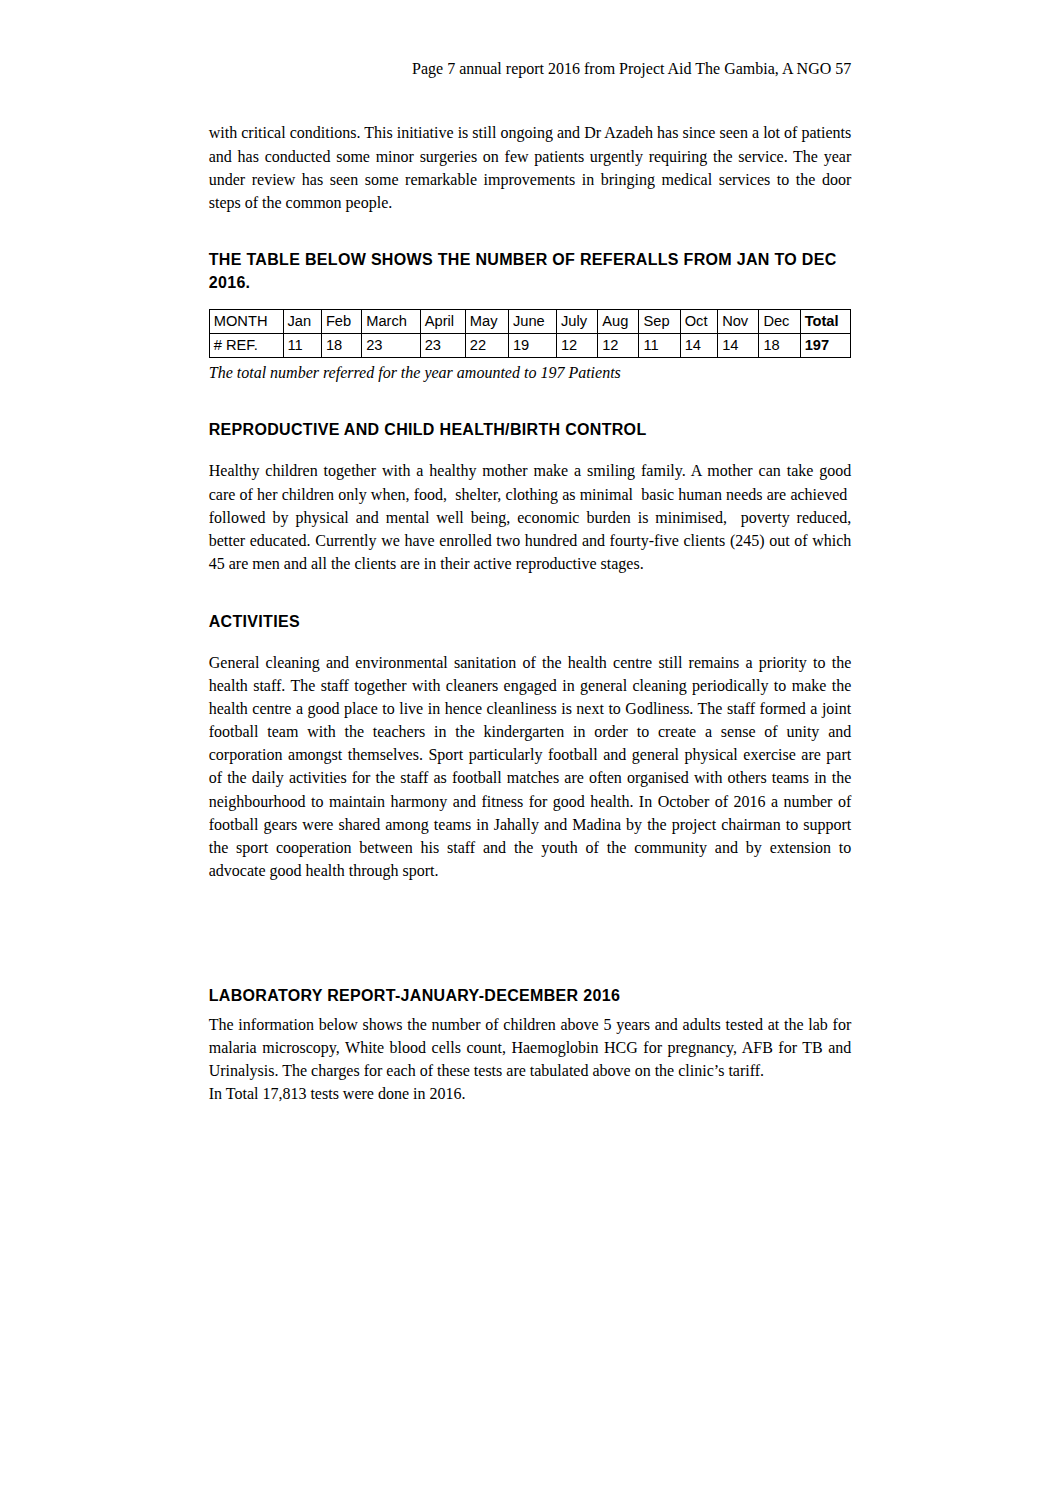Page 7 annual report 2016 from Project Aid The Gambia, A NGO 57
with critical conditions. This initiative is still ongoing and Dr Azadeh has since seen a lot of patients and has conducted some minor surgeries on few patients urgently requiring the service. The year under review has seen some remarkable improvements in bringing medical services to the door steps of the common people.
THE TABLE BELOW SHOWS THE NUMBER OF REFERALLS FROM JAN TO DEC 2016.
| MONTH | Jan | Feb | March | April | May | June | July | Aug | Sep | Oct | Nov | Dec | Total |
| --- | --- | --- | --- | --- | --- | --- | --- | --- | --- | --- | --- | --- | --- |
| # REF. | 11 | 18 | 23 | 23 | 22 | 19 | 12 | 12 | 11 | 14 | 14 | 18 | 197 |
The total number referred for the year amounted to 197 Patients
REPRODUCTIVE AND CHILD HEALTH/BIRTH CONTROL
Healthy children together with a healthy mother make a smiling family. A mother can take good care of her children only when, food, shelter, clothing as minimal basic human needs are achieved followed by physical and mental well being, economic burden is minimised, poverty reduced, better educated. Currently we have enrolled two hundred and fourty-five clients (245) out of which 45 are men and all the clients are in their active reproductive stages.
ACTIVITIES
General cleaning and environmental sanitation of the health centre still remains a priority to the health staff. The staff together with cleaners engaged in general cleaning periodically to make the health centre a good place to live in hence cleanliness is next to Godliness. The staff formed a joint football team with the teachers in the kindergarten in order to create a sense of unity and corporation amongst themselves. Sport particularly football and general physical exercise are part of the daily activities for the staff as football matches are often organised with others teams in the neighbourhood to maintain harmony and fitness for good health. In October of 2016 a number of football gears were shared among teams in Jahally and Madina by the project chairman to support the sport cooperation between his staff and the youth of the community and by extension to advocate good health through sport.
LABORATORY REPORT-JANUARY-DECEMBER 2016
The information below shows the number of children above 5 years and adults tested at the lab for malaria microscopy, White blood cells count, Haemoglobin HCG for pregnancy, AFB for TB and Urinalysis. The charges for each of these tests are tabulated above on the clinic’s tariff.
In Total 17,813 tests were done in 2016.